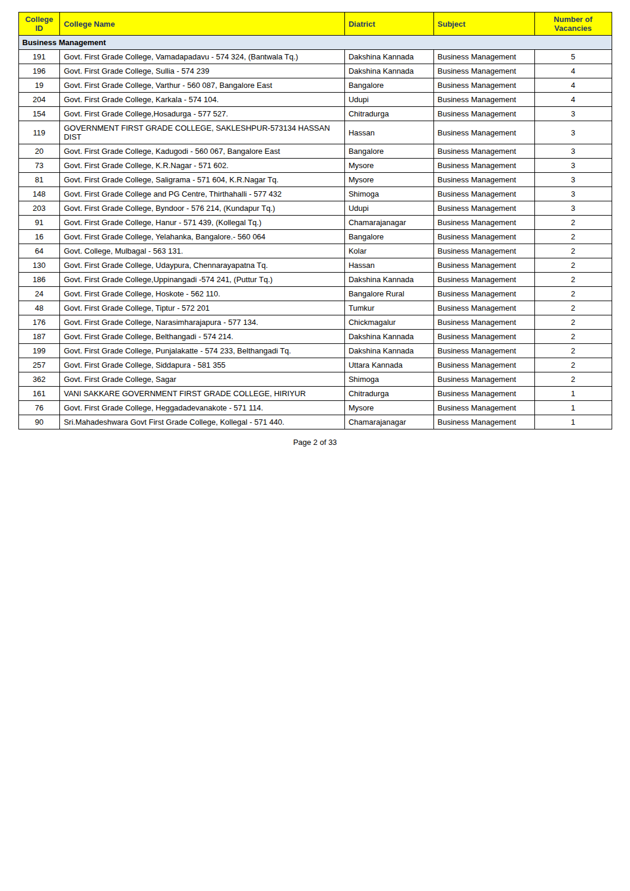| College ID | College Name | Diatrict | Subject | Number of Vacancies |
| --- | --- | --- | --- | --- |
| Business Management |
| 191 | Govt. First Grade College, Vamadapadavu - 574 324, (Bantwala Tq.) | Dakshina Kannada | Business Management | 5 |
| 196 | Govt. First Grade College, Sullia - 574 239 | Dakshina Kannada | Business Management | 4 |
| 19 | Govt. First Grade College, Varthur - 560 087, Bangalore East | Bangalore | Business Management | 4 |
| 204 | Govt. First Grade College, Karkala - 574 104. | Udupi | Business Management | 4 |
| 154 | Govt. First Grade College,Hosadurga - 577 527. | Chitradurga | Business Management | 3 |
| 119 | GOVERNMENT FIRST GRADE COLLEGE, SAKLESHPUR-573134 HASSAN DIST | Hassan | Business Management | 3 |
| 20 | Govt. First Grade College, Kadugodi - 560 067, Bangalore East | Bangalore | Business Management | 3 |
| 73 | Govt. First Grade College, K.R.Nagar - 571 602. | Mysore | Business Management | 3 |
| 81 | Govt. First Grade College, Saligrama - 571 604, K.R.Nagar Tq. | Mysore | Business Management | 3 |
| 148 | Govt. First Grade College and PG Centre, Thirthahalli - 577 432 | Shimoga | Business Management | 3 |
| 203 | Govt. First Grade College, Byndoor - 576 214, (Kundapur Tq.) | Udupi | Business Management | 3 |
| 91 | Govt. First Grade College, Hanur - 571 439, (Kollegal Tq.) | Chamarajanagar | Business Management | 2 |
| 16 | Govt. First Grade College, Yelahanka, Bangalore.- 560 064 | Bangalore | Business Management | 2 |
| 64 | Govt. College, Mulbagal - 563 131. | Kolar | Business Management | 2 |
| 130 | Govt. First Grade College, Udaypura, Chennarayapatna Tq. | Hassan | Business Management | 2 |
| 186 | Govt. First Grade College,Uppinangadi -574 241, (Puttur Tq.) | Dakshina Kannada | Business Management | 2 |
| 24 | Govt. First Grade College, Hoskote - 562 110. | Bangalore Rural | Business Management | 2 |
| 48 | Govt. First Grade College, Tiptur - 572 201 | Tumkur | Business Management | 2 |
| 176 | Govt. First Grade College, Narasimharajapura - 577 134. | Chickmagalur | Business Management | 2 |
| 187 | Govt. First Grade College, Belthangadi - 574 214. | Dakshina Kannada | Business Management | 2 |
| 199 | Govt. First Grade College, Punjalakatte - 574 233, Belthangadi Tq. | Dakshina Kannada | Business Management | 2 |
| 257 | Govt. First Grade College, Siddapura - 581 355 | Uttara Kannada | Business Management | 2 |
| 362 | Govt. First Grade College, Sagar | Shimoga | Business Management | 2 |
| 161 | VANI SAKKARE GOVERNMENT FIRST GRADE COLLEGE, HIRIYUR | Chitradurga | Business Management | 1 |
| 76 | Govt. First Grade College, Heggadadevanakote - 571 114. | Mysore | Business Management | 1 |
| 90 | Sri.Mahadeshwara Govt First Grade College, Kollegal - 571 440. | Chamarajanagar | Business Management | 1 |
Page 2 of 33